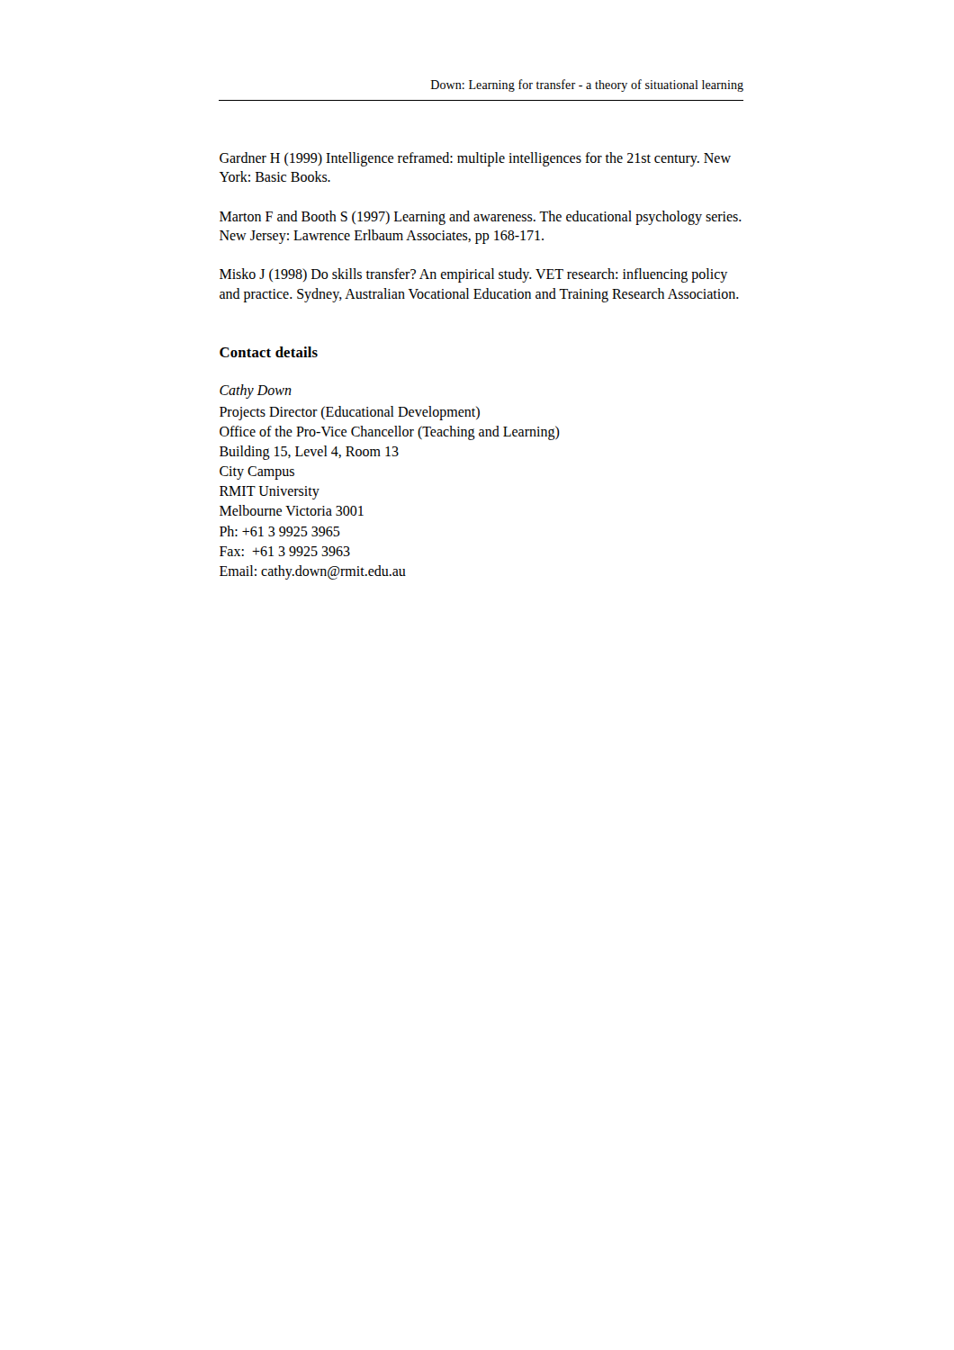Down: Learning for transfer - a theory of situational learning
Gardner H (1999) Intelligence reframed: multiple intelligences for the 21st century. New York: Basic Books.
Marton F and Booth S (1997) Learning and awareness. The educational psychology series. New Jersey: Lawrence Erlbaum Associates, pp 168-171.
Misko J (1998) Do skills transfer? An empirical study. VET research: influencing policy and practice. Sydney, Australian Vocational Education and Training Research Association.
Contact details
Cathy Down
Projects Director (Educational Development)
Office of the Pro-Vice Chancellor (Teaching and Learning)
Building 15, Level 4, Room 13
City Campus
RMIT University
Melbourne Victoria 3001
Ph: +61 3 9925 3965
Fax: +61 3 9925 3963
Email: cathy.down@rmit.edu.au